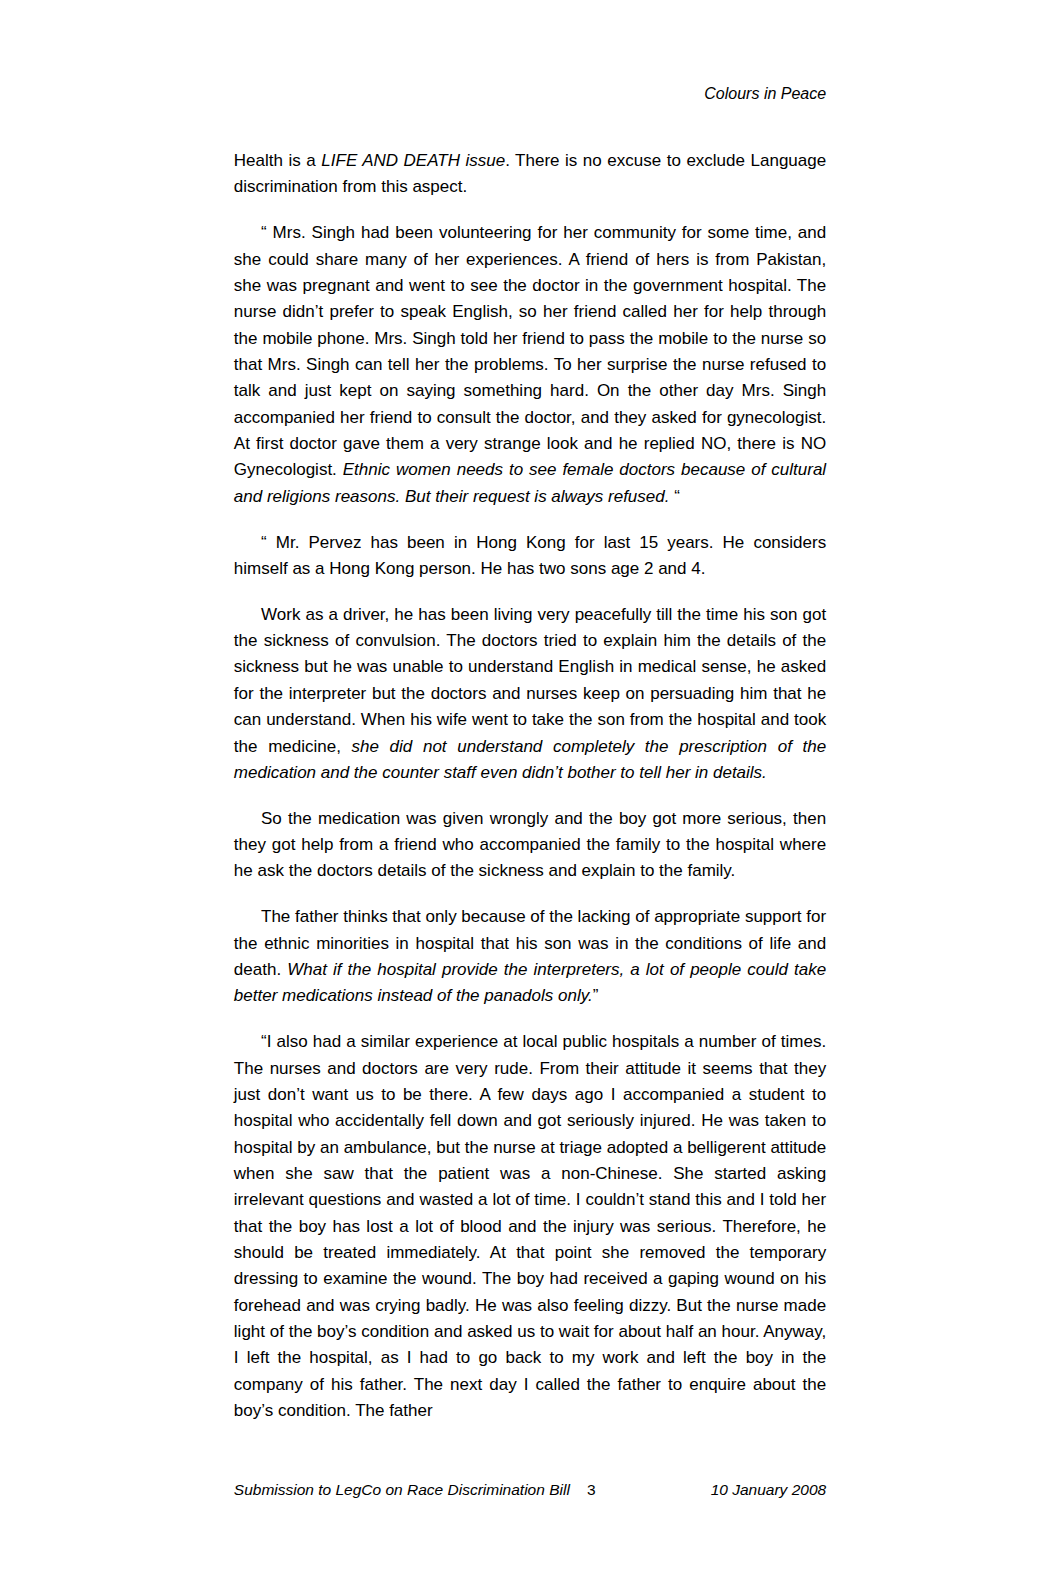Colours in Peace
Health is a LIFE AND DEATH issue. There is no excuse to exclude Language discrimination from this aspect.
“ Mrs. Singh had been volunteering for her community for some time, and she could share many of her experiences. A friend of hers is from Pakistan, she was pregnant and went to see the doctor in the government hospital. The nurse didn’t prefer to speak English, so her friend called her for help through the mobile phone. Mrs. Singh told her friend to pass the mobile to the nurse so that Mrs. Singh can tell her the problems. To her surprise the nurse refused to talk and just kept on saying something hard. On the other day Mrs. Singh accompanied her friend to consult the doctor, and they asked for gynecologist. At first doctor gave them a very strange look and he replied NO, there is NO Gynecologist. Ethnic women needs to see female doctors because of cultural and religions reasons. But their request is always refused. “
“ Mr. Pervez has been in Hong Kong for last 15 years. He considers himself as a Hong Kong person. He has two sons age 2 and 4.
Work as a driver, he has been living very peacefully till the time his son got the sickness of convulsion. The doctors tried to explain him the details of the sickness but he was unable to understand English in medical sense, he asked for the interpreter but the doctors and nurses keep on persuading him that he can understand. When his wife went to take the son from the hospital and took the medicine, she did not understand completely the prescription of the medication and the counter staff even didn’t bother to tell her in details.
So the medication was given wrongly and the boy got more serious, then they got help from a friend who accompanied the family to the hospital where he ask the doctors details of the sickness and explain to the family.
The father thinks that only because of the lacking of appropriate support for the ethnic minorities in hospital that his son was in the conditions of life and death. What if the hospital provide the interpreters, a lot of people could take better medications instead of the panadols only.”
“I also had a similar experience at local public hospitals a number of times. The nurses and doctors are very rude. From their attitude it seems that they just don’t want us to be there. A few days ago I accompanied a student to hospital who accidentally fell down and got seriously injured. He was taken to hospital by an ambulance, but the nurse at triage adopted a belligerent attitude when she saw that the patient was a non-Chinese. She started asking irrelevant questions and wasted a lot of time. I couldn’t stand this and I told her that the boy has lost a lot of blood and the injury was serious. Therefore, he should be treated immediately. At that point she removed the temporary dressing to examine the wound. The boy had received a gaping wound on his forehead and was crying badly. He was also feeling dizzy. But the nurse made light of the boy’s condition and asked us to wait for about half an hour. Anyway, I left the hospital, as I had to go back to my work and left the boy in the company of his father. The next day I called the father to enquire about the boy’s condition. The father
Submission to LegCo on Race Discrimination Bill3
10 January 2008